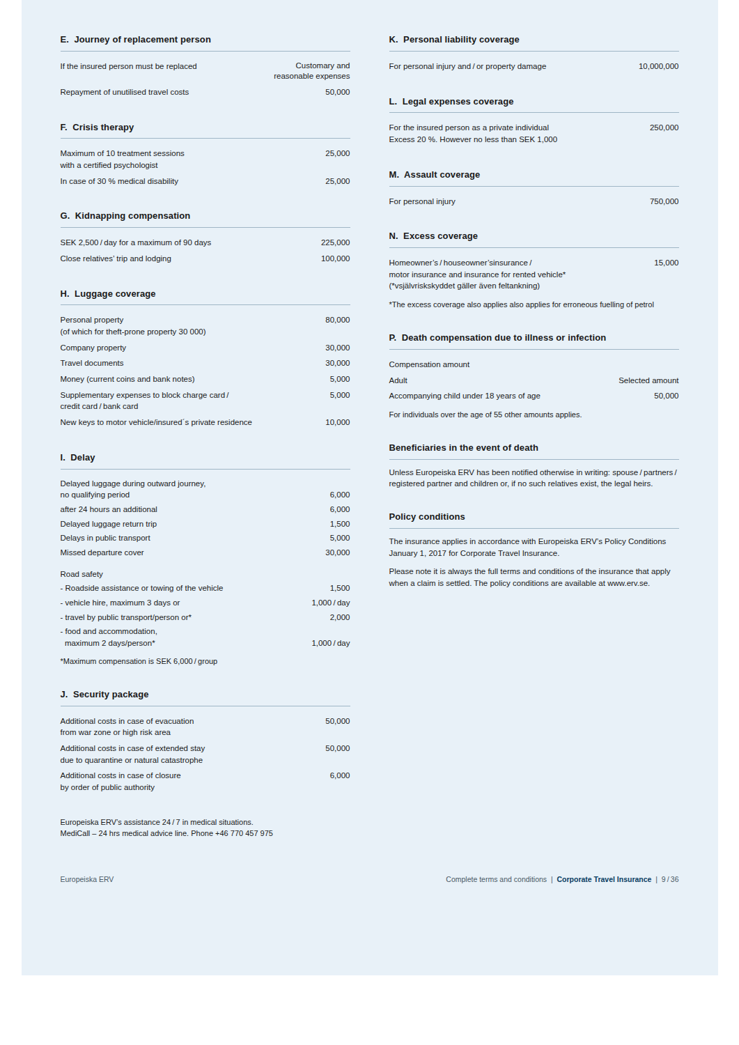E. Journey of replacement person
| If the insured person must be replaced | Customary and reasonable expenses |
| Repayment of unutilised travel costs | 50,000 |
F. Crisis therapy
| Maximum of 10 treatment sessions with a certified psychologist | 25,000 |
| In case of 30 % medical disability | 25,000 |
G. Kidnapping compensation
| SEK 2,500 / day for a maximum of 90 days | 225,000 |
| Close relatives’ trip and lodging | 100,000 |
H. Luggage coverage
| Personal property (of which for theft-prone property 30 000) | 80,000 |
| Company property | 30,000 |
| Travel documents | 30,000 |
| Money (current coins and bank notes) | 5,000 |
| Supplementary expenses to block charge card / credit card / bank card | 5,000 |
| New keys to motor vehicle/insured´s private residence | 10,000 |
I. Delay
| Delayed luggage during outward journey, no qualifying period | 6,000 |
| after 24 hours an additional | 6,000 |
| Delayed luggage return trip | 1,500 |
| Delays in public transport | 5,000 |
| Missed departure cover | 30,000 |
| Road safety | |
| - Roadside assistance or towing of the vehicle | 1,500 |
| - vehicle hire, maximum 3 days or | 1,000 / day |
| - travel by public transport/person or* | 2,000 |
| - food and accommodation, maximum 2 days/person* | 1,000 / day |
*Maximum compensation is SEK 6,000 / group
J. Security package
| Additional costs in case of evacuation from war zone or high risk area | 50,000 |
| Additional costs in case of extended stay due to quarantine or natural catastrophe | 50,000 |
| Additional costs in case of closure by order of public authority | 6,000 |
Europeiska ERV’s assistance 24 / 7 in medical situations.
MediCall – 24 hrs medical advice line. Phone +46 770 457 975
K. Personal liability coverage
| For personal injury and / or property damage | 10,000,000 |
L. Legal expenses coverage
| For the insured person as a private individual Excess 20 %. However no less than SEK 1,000 | 250,000 |
M. Assault coverage
| For personal injury | 750,000 |
N. Excess coverage
| Homeowner’s / houseowner’sinsurance / motor insurance and insurance for rented vehicle* (*vsjälvriskskyddet gäller även feltankning) | 15,000 |
*The excess coverage also applies also applies for erroneous fuelling of petrol
P. Death compensation due to illness or infection
| Compensation amount | |
| Adult | Selected amount |
| Accompanying child under 18 years of age | 50,000 |
For individuals over the age of 55 other amounts applies.
Beneficiaries in the event of death
Unless Europeiska ERV has been notified otherwise in writing: spouse / partners / registered partner and children or, if no such relatives exist, the legal heirs.
Policy conditions
The insurance applies in accordance with Europeiska ERV’s Policy Conditions January 1, 2017 for Corporate Travel Insurance.
Please note it is always the full terms and conditions of the insurance that apply when a claim is settled. The policy conditions are available at www.erv.se.
Europeiska ERV
Complete terms and conditions | Corporate Travel Insurance | 9 / 36